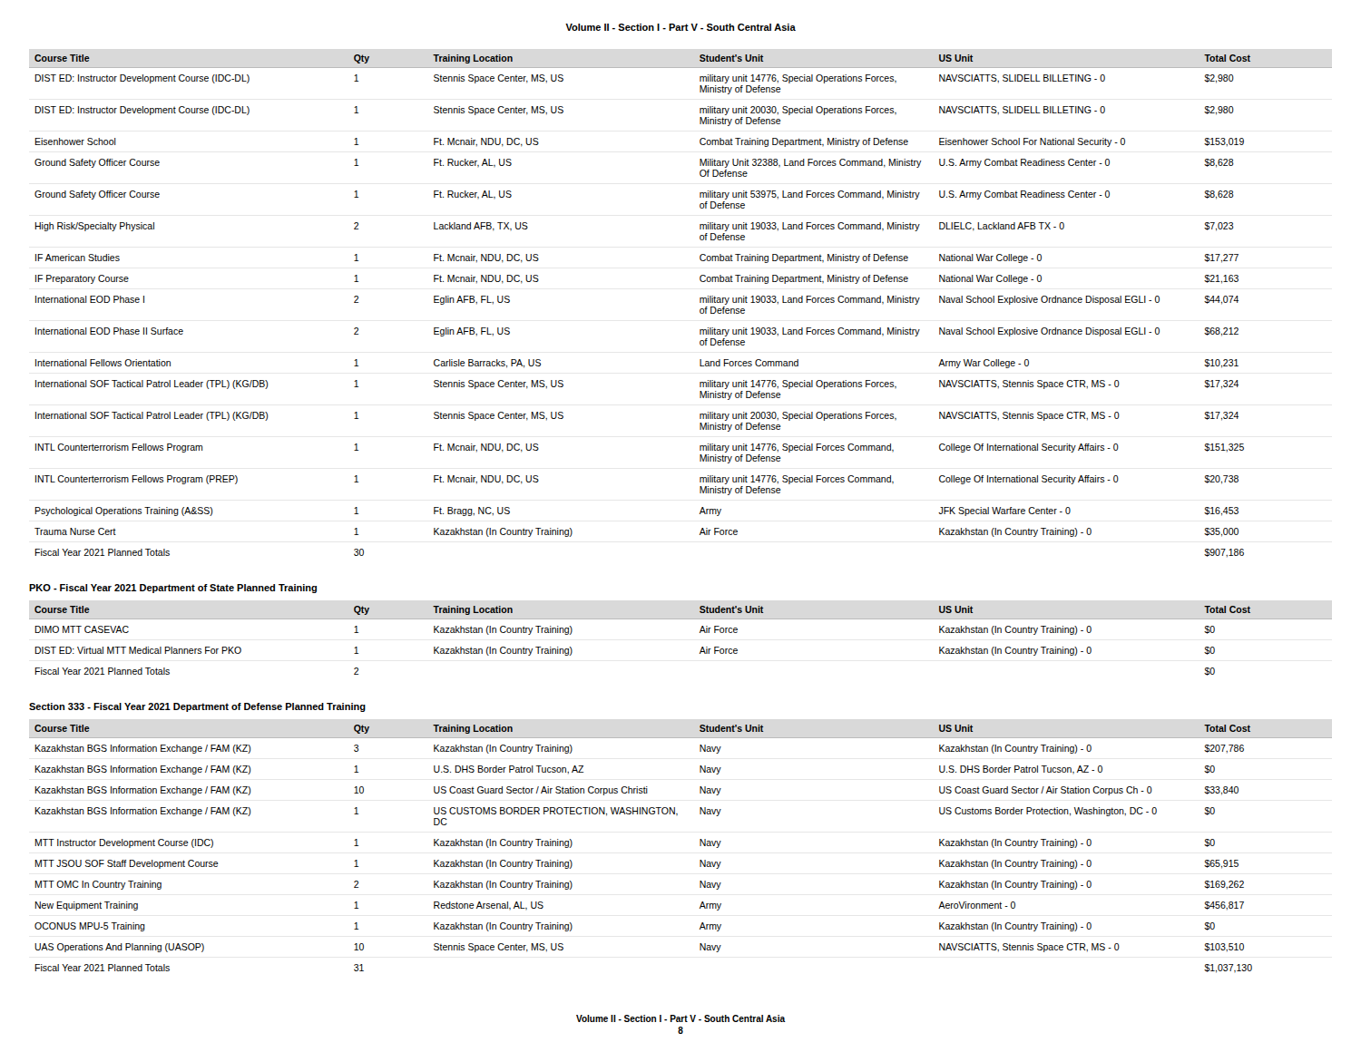Volume II - Section I - Part V - South Central Asia
| Course Title | Qty | Training Location | Student's Unit | US Unit | Total Cost |
| --- | --- | --- | --- | --- | --- |
| DIST ED: Instructor Development Course (IDC-DL) | 1 | Stennis Space Center, MS, US | military unit 14776, Special Operations Forces, Ministry of Defense | NAVSCIATTS, SLIDELL BILLETING - 0 | $2,980 |
| DIST ED: Instructor Development Course (IDC-DL) | 1 | Stennis Space Center, MS, US | military unit 20030, Special Operations Forces, Ministry of Defense | NAVSCIATTS, SLIDELL BILLETING - 0 | $2,980 |
| Eisenhower School | 1 | Ft. Mcnair, NDU, DC, US | Combat Training Department, Ministry of Defense | Eisenhower School For National Security - 0 | $153,019 |
| Ground Safety Officer Course | 1 | Ft. Rucker, AL, US | Military Unit 32388, Land Forces Command, Ministry Of Defense | U.S. Army Combat Readiness Center - 0 | $8,628 |
| Ground Safety Officer Course | 1 | Ft. Rucker, AL, US | military unit 53975, Land Forces Command, Ministry of Defense | U.S. Army Combat Readiness Center - 0 | $8,628 |
| High Risk/Specialty Physical | 2 | Lackland AFB, TX, US | military unit 19033, Land Forces Command, Ministry of Defense | DLIELC, Lackland AFB TX - 0 | $7,023 |
| IF American Studies | 1 | Ft. Mcnair, NDU, DC, US | Combat Training Department, Ministry of Defense | National War College - 0 | $17,277 |
| IF Preparatory Course | 1 | Ft. Mcnair, NDU, DC, US | Combat Training Department, Ministry of Defense | National War College - 0 | $21,163 |
| International EOD Phase I | 2 | Eglin AFB, FL, US | military unit 19033, Land Forces Command, Ministry of Defense | Naval School Explosive Ordnance Disposal EGLI - 0 | $44,074 |
| International EOD Phase II Surface | 2 | Eglin AFB, FL, US | military unit 19033, Land Forces Command, Ministry of Defense | Naval School Explosive Ordnance Disposal EGLI - 0 | $68,212 |
| International Fellows Orientation | 1 | Carlisle Barracks, PA, US | Land Forces Command | Army War College - 0 | $10,231 |
| International SOF Tactical Patrol Leader (TPL) (KG/DB) | 1 | Stennis Space Center, MS, US | military unit 14776, Special Operations Forces, Ministry of Defense | NAVSCIATTS, Stennis Space CTR, MS - 0 | $17,324 |
| International SOF Tactical Patrol Leader (TPL) (KG/DB) | 1 | Stennis Space Center, MS, US | military unit 20030, Special Operations Forces, Ministry of Defense | NAVSCIATTS, Stennis Space CTR, MS - 0 | $17,324 |
| INTL Counterterrorism Fellows Program | 1 | Ft. Mcnair, NDU, DC, US | military unit 14776, Special Forces Command, Ministry of Defense | College Of International Security Affairs - 0 | $151,325 |
| INTL Counterterrorism Fellows Program (PREP) | 1 | Ft. Mcnair, NDU, DC, US | military unit 14776, Special Forces Command, Ministry of Defense | College Of International Security Affairs - 0 | $20,738 |
| Psychological Operations Training (A&SS) | 1 | Ft. Bragg, NC, US | Army | JFK Special Warfare Center - 0 | $16,453 |
| Trauma Nurse Cert | 1 | Kazakhstan (In Country Training) | Air Force | Kazakhstan (In Country Training) - 0 | $35,000 |
| Fiscal Year 2021 Planned Totals | 30 | | | | $907,186 |
PKO - Fiscal Year 2021 Department of State Planned Training
| Course Title | Qty | Training Location | Student's Unit | US Unit | Total Cost |
| --- | --- | --- | --- | --- | --- |
| DIMO MTT CASEVAC | 1 | Kazakhstan (In Country Training) | Air Force | Kazakhstan (In Country Training) - 0 | $0 |
| DIST ED: Virtual MTT Medical Planners For PKO | 1 | Kazakhstan (In Country Training) | Air Force | Kazakhstan (In Country Training) - 0 | $0 |
| Fiscal Year 2021 Planned Totals | 2 | | | | $0 |
Section 333 - Fiscal Year 2021 Department of Defense Planned Training
| Course Title | Qty | Training Location | Student's Unit | US Unit | Total Cost |
| --- | --- | --- | --- | --- | --- |
| Kazakhstan BGS Information Exchange / FAM (KZ) | 3 | Kazakhstan (In Country Training) | Navy | Kazakhstan (In Country Training) - 0 | $207,786 |
| Kazakhstan BGS Information Exchange / FAM (KZ) | 1 | U.S. DHS Border Patrol Tucson, AZ | Navy | U.S. DHS Border Patrol Tucson, AZ - 0 | $0 |
| Kazakhstan BGS Information Exchange / FAM (KZ) | 10 | US Coast Guard Sector / Air Station Corpus Christi | Navy | US Coast Guard Sector / Air Station Corpus Ch - 0 | $33,840 |
| Kazakhstan BGS Information Exchange / FAM (KZ) | 1 | US CUSTOMS BORDER PROTECTION, WASHINGTON, DC | Navy | US Customs Border Protection, Washington, DC - 0 | $0 |
| MTT Instructor Development Course (IDC) | 1 | Kazakhstan (In Country Training) | Navy | Kazakhstan (In Country Training) - 0 | $0 |
| MTT JSOU SOF Staff Development Course | 1 | Kazakhstan (In Country Training) | Navy | Kazakhstan (In Country Training) - 0 | $65,915 |
| MTT OMC In Country Training | 2 | Kazakhstan (In Country Training) | Navy | Kazakhstan (In Country Training) - 0 | $169,262 |
| New Equipment Training | 1 | Redstone Arsenal, AL, US | Army | AeroVironment - 0 | $456,817 |
| OCONUS MPU-5 Training | 1 | Kazakhstan (In Country Training) | Army | Kazakhstan (In Country Training) - 0 | $0 |
| UAS Operations And Planning (UASOP) | 10 | Stennis Space Center, MS, US | Navy | NAVSCIATTS, Stennis Space CTR, MS - 0 | $103,510 |
| Fiscal Year 2021 Planned Totals | 31 | | | | $1,037,130 |
Volume II - Section I - Part V - South Central Asia
8